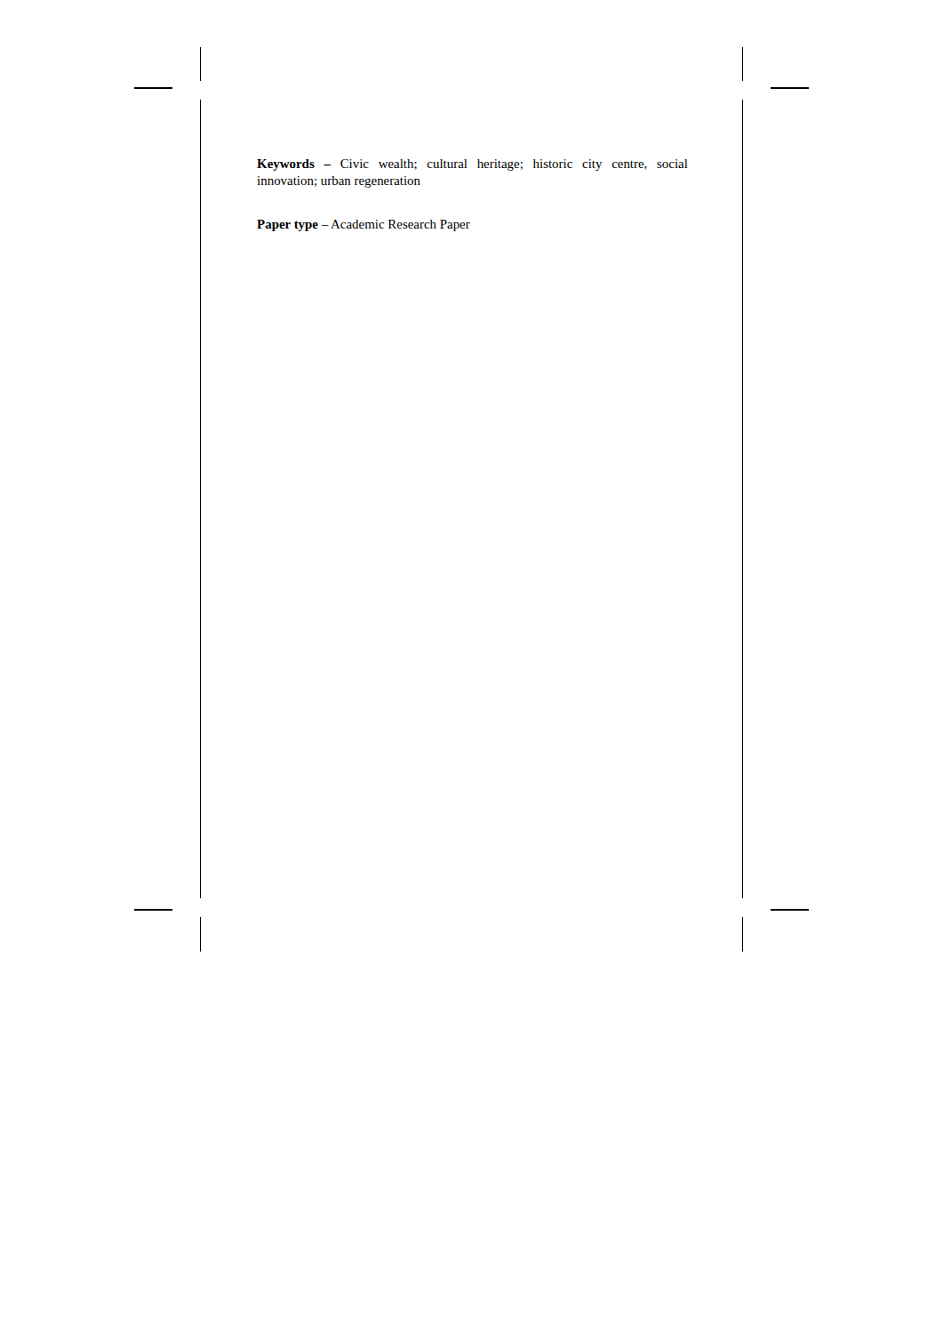Keywords – Civic wealth; cultural heritage; historic city centre, social innovation; urban regeneration
Paper type – Academic Research Paper